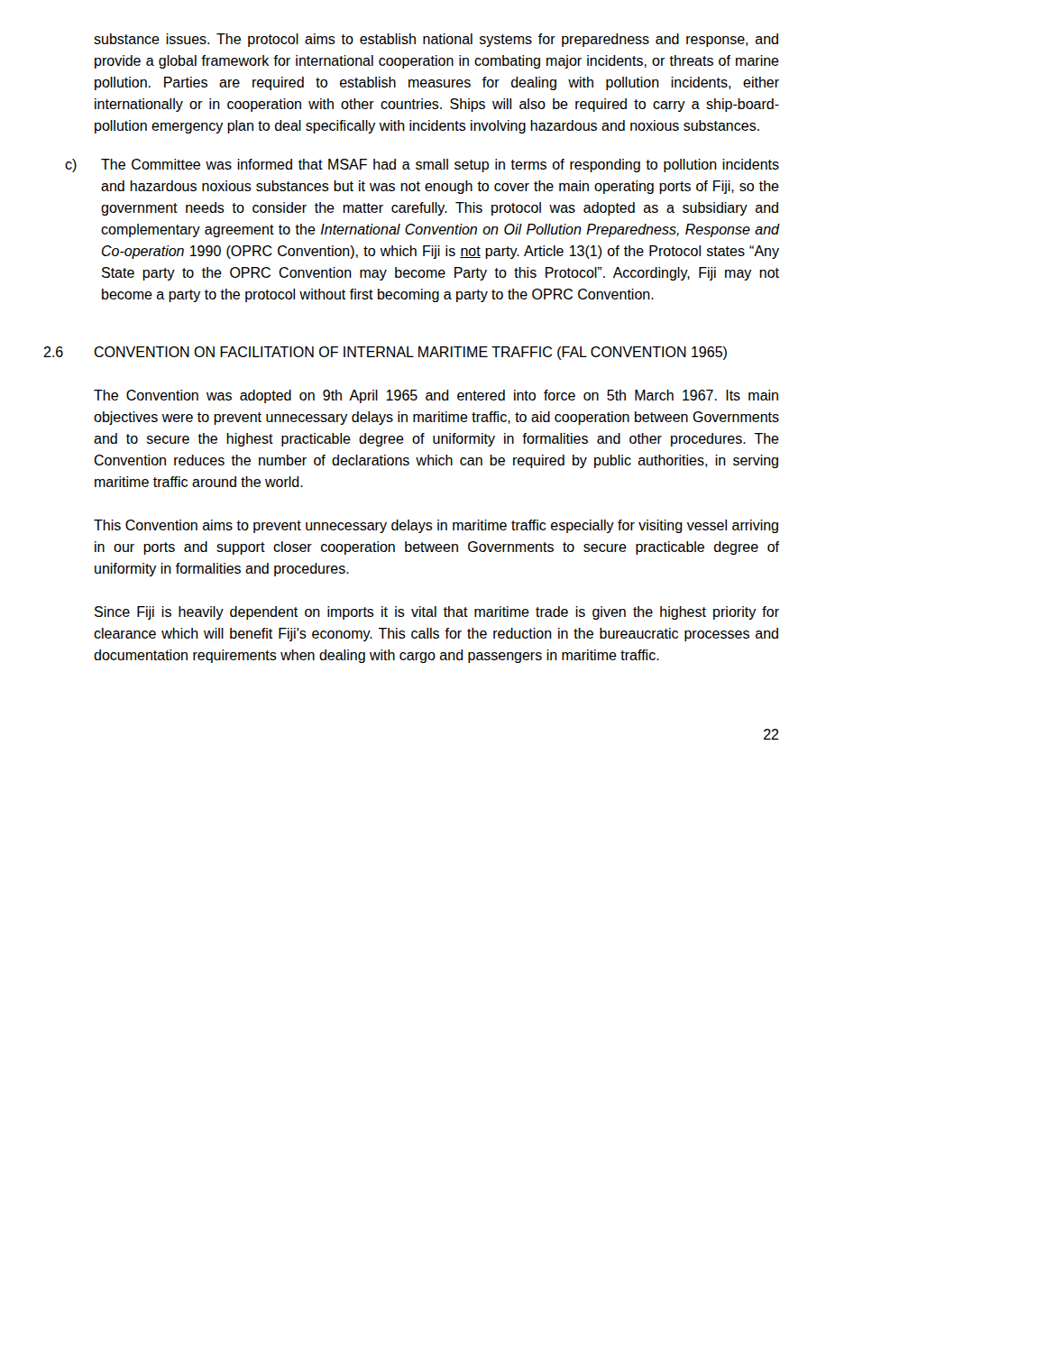substance issues. The protocol aims to establish national systems for preparedness and response, and provide a global framework for international cooperation in combating major incidents, or threats of marine pollution. Parties are required to establish measures for dealing with pollution incidents, either internationally or in cooperation with other countries. Ships will also be required to carry a ship-board-pollution emergency plan to deal specifically with incidents involving hazardous and noxious substances.
c)
The Committee was informed that MSAF had a small setup in terms of responding to pollution incidents and hazardous noxious substances but it was not enough to cover the main operating ports of Fiji, so the government needs to consider the matter carefully. This protocol was adopted as a subsidiary and complementary agreement to the International Convention on Oil Pollution Preparedness, Response and Co-operation 1990 (OPRC Convention), to which Fiji is not party. Article 13(1) of the Protocol states “Any State party to the OPRC Convention may become Party to this Protocol”. Accordingly, Fiji may not become a party to the protocol without first becoming a party to the OPRC Convention.
2.6
CONVENTION ON FACILITATION OF INTERNAL MARITIME TRAFFIC (FAL CONVENTION 1965)
The Convention was adopted on 9th April 1965 and entered into force on 5th March 1967. Its main objectives were to prevent unnecessary delays in maritime traffic, to aid cooperation between Governments and to secure the highest practicable degree of uniformity in formalities and other procedures. The Convention reduces the number of declarations which can be required by public authorities, in serving maritime traffic around the world.
This Convention aims to prevent unnecessary delays in maritime traffic especially for visiting vessel arriving in our ports and support closer cooperation between Governments to secure practicable degree of uniformity in formalities and procedures.
Since Fiji is heavily dependent on imports it is vital that maritime trade is given the highest priority for clearance which will benefit Fiji's economy. This calls for the reduction in the bureaucratic processes and documentation requirements when dealing with cargo and passengers in maritime traffic.
22